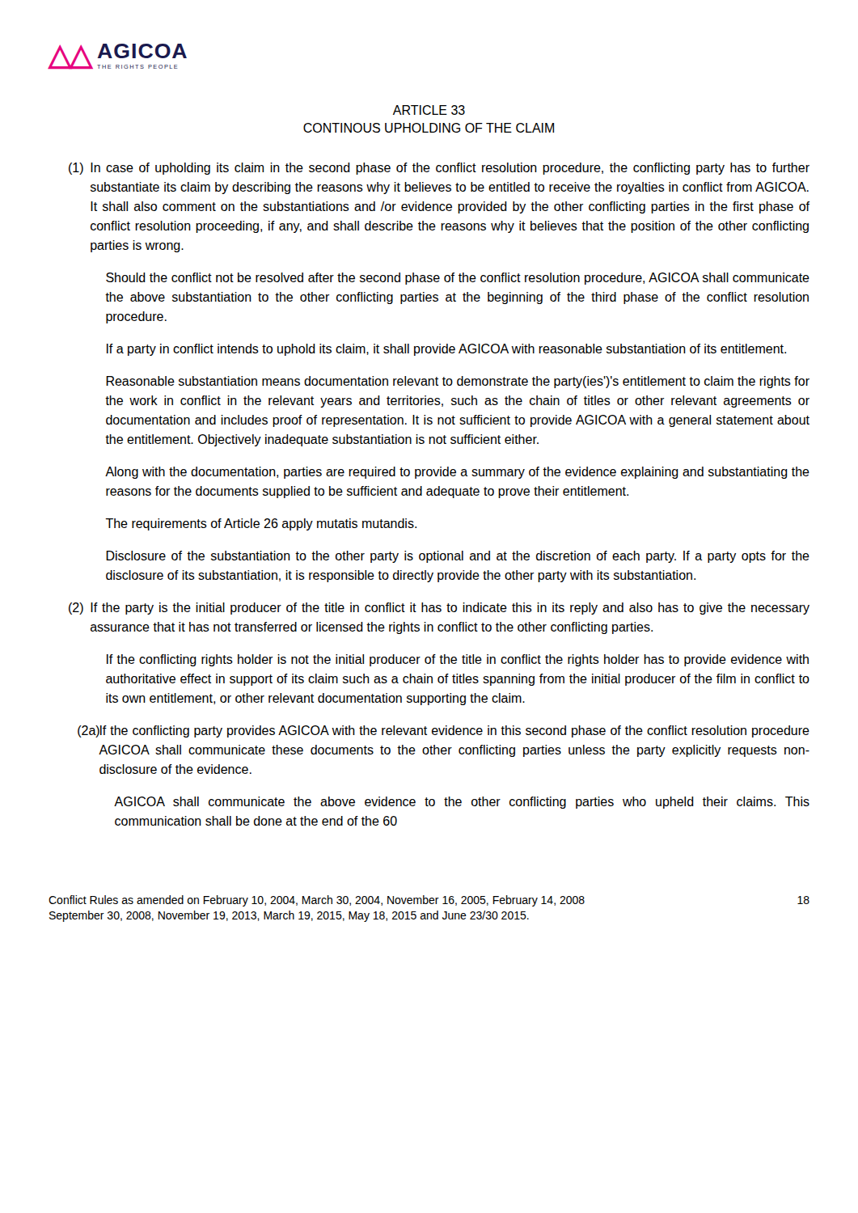△△ AGICOA THE RIGHTS PEOPLE
ARTICLE 33
CONTINOUS UPHOLDING OF THE CLAIM
(1)
In case of upholding its claim in the second phase of the conflict resolution procedure, the conflicting party has to further substantiate its claim by describing the reasons why it believes to be entitled to receive the royalties in conflict from AGICOA. It shall also comment on the substantiations and /or evidence provided by the other conflicting parties in the first phase of conflict resolution proceeding, if any, and shall describe the reasons why it believes that the position of the other conflicting parties is wrong.
Should the conflict not be resolved after the second phase of the conflict resolution procedure, AGICOA shall communicate the above substantiation to the other conflicting parties at the beginning of the third phase of the conflict resolution procedure.
If a party in conflict intends to uphold its claim, it shall provide AGICOA with reasonable substantiation of its entitlement.
Reasonable substantiation means documentation relevant to demonstrate the party(ies')'s entitlement to claim the rights for the work in conflict in the relevant years and territories, such as the chain of titles or other relevant agreements or documentation and includes proof of representation. It is not sufficient to provide AGICOA with a general statement about the entitlement. Objectively inadequate substantiation is not sufficient either.
Along with the documentation, parties are required to provide a summary of the evidence explaining and substantiating the reasons for the documents supplied to be sufficient and adequate to prove their entitlement.
The requirements of Article 26 apply mutatis mutandis.
Disclosure of the substantiation to the other party is optional and at the discretion of each party. If a party opts for the disclosure of its substantiation, it is responsible to directly provide the other party with its substantiation.
(2)
If the party is the initial producer of the title in conflict it has to indicate this in its reply and also has to give the necessary assurance that it has not transferred or licensed the rights in conflict to the other conflicting parties.
If the conflicting rights holder is not the initial producer of the title in conflict the rights holder has to provide evidence with authoritative effect in support of its claim such as a chain of titles spanning from the initial producer of the film in conflict to its own entitlement, or other relevant documentation supporting the claim.
(2a)
If the conflicting party provides AGICOA with the relevant evidence in this second phase of the conflict resolution procedure AGICOA shall communicate these documents to the other conflicting parties unless the party explicitly requests non-disclosure of the evidence.
AGICOA shall communicate the above evidence to the other conflicting parties who upheld their claims. This communication shall be done at the end of the 60
18 Conflict Rules as amended on February 10, 2004, March 30, 2004, November 16, 2005, February 14, 2008
September 30, 2008, November 19, 2013, March 19, 2015, May 18, 2015 and June 23/30 2015.